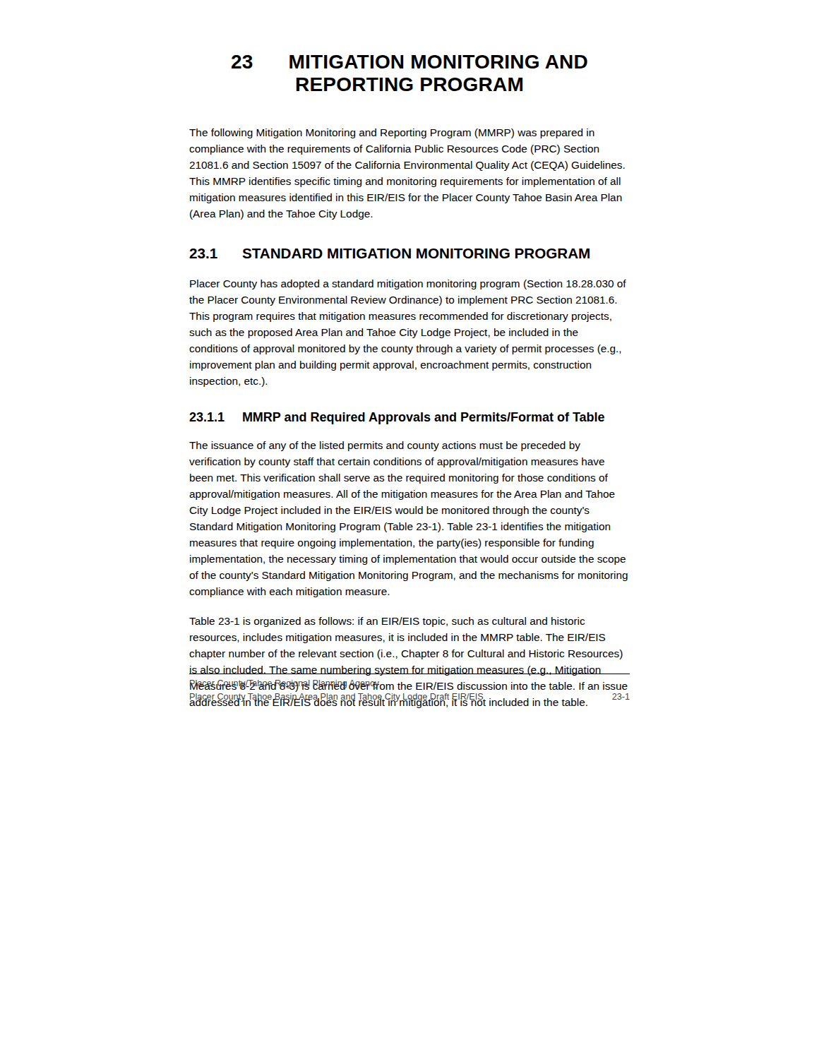23 MITIGATION MONITORING AND REPORTING PROGRAM
The following Mitigation Monitoring and Reporting Program (MMRP) was prepared in compliance with the requirements of California Public Resources Code (PRC) Section 21081.6 and Section 15097 of the California Environmental Quality Act (CEQA) Guidelines. This MMRP identifies specific timing and monitoring requirements for implementation of all mitigation measures identified in this EIR/EIS for the Placer County Tahoe Basin Area Plan (Area Plan) and the Tahoe City Lodge.
23.1 STANDARD MITIGATION MONITORING PROGRAM
Placer County has adopted a standard mitigation monitoring program (Section 18.28.030 of the Placer County Environmental Review Ordinance) to implement PRC Section 21081.6. This program requires that mitigation measures recommended for discretionary projects, such as the proposed Area Plan and Tahoe City Lodge Project, be included in the conditions of approval monitored by the county through a variety of permit processes (e.g., improvement plan and building permit approval, encroachment permits, construction inspection, etc.).
23.1.1 MMRP and Required Approvals and Permits/Format of Table
The issuance of any of the listed permits and county actions must be preceded by verification by county staff that certain conditions of approval/mitigation measures have been met. This verification shall serve as the required monitoring for those conditions of approval/mitigation measures. All of the mitigation measures for the Area Plan and Tahoe City Lodge Project included in the EIR/EIS would be monitored through the county's Standard Mitigation Monitoring Program (Table 23-1). Table 23-1 identifies the mitigation measures that require ongoing implementation, the party(ies) responsible for funding implementation, the necessary timing of implementation that would occur outside the scope of the county's Standard Mitigation Monitoring Program, and the mechanisms for monitoring compliance with each mitigation measure.
Table 23-1 is organized as follows: if an EIR/EIS topic, such as cultural and historic resources, includes mitigation measures, it is included in the MMRP table. The EIR/EIS chapter number of the relevant section (i.e., Chapter 8 for Cultural and Historic Resources) is also included. The same numbering system for mitigation measures (e.g., Mitigation Measures 8-2 and 8-3) is carried over from the EIR/EIS discussion into the table. If an issue addressed in the EIR/EIS does not result in mitigation, it is not included in the table.
Placer County/Tahoe Regional Planning Agency
Placer County Tahoe Basin Area Plan and Tahoe City Lodge Draft EIR/EIS 23-1